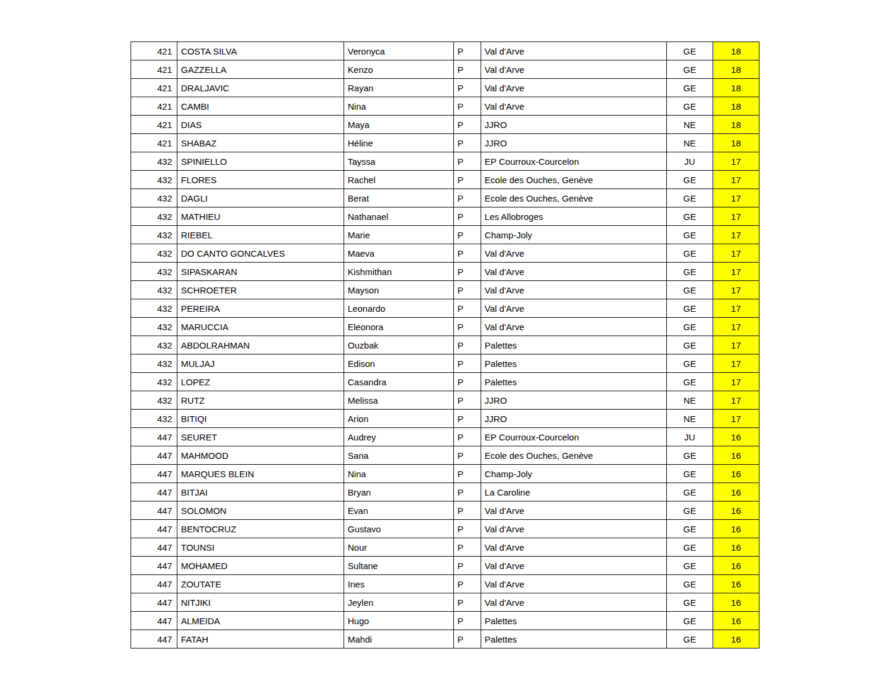| 421 | COSTA SILVA | Veronyca | P | Val d'Arve | GE | 18 |
| 421 | GAZZELLA | Kenzo | P | Val d'Arve | GE | 18 |
| 421 | DRALJAVIC | Rayan | P | Val d'Arve | GE | 18 |
| 421 | CAMBI | Nina | P | Val d'Arve | GE | 18 |
| 421 | DIAS | Maya | P | JJRO | NE | 18 |
| 421 | SHABAZ | Héline | P | JJRO | NE | 18 |
| 432 | SPINIELLO | Tayssa | P | EP Courroux-Courcelon | JU | 17 |
| 432 | FLORES | Rachel | P | Ecole des Ouches, Genève | GE | 17 |
| 432 | DAGLI | Berat | P | Ecole des Ouches, Genève | GE | 17 |
| 432 | MATHIEU | Nathanael | P | Les Allobroges | GE | 17 |
| 432 | RIEBEL | Marie | P | Champ-Joly | GE | 17 |
| 432 | DO CANTO GONCALVES | Maeva | P | Val d'Arve | GE | 17 |
| 432 | SIPASKARAN | Kishmithan | P | Val d'Arve | GE | 17 |
| 432 | SCHROETER | Mayson | P | Val d'Arve | GE | 17 |
| 432 | PEREIRA | Leonardo | P | Val d'Arve | GE | 17 |
| 432 | MARUCCIA | Eleonora | P | Val d'Arve | GE | 17 |
| 432 | ABDOLRAHMAN | Ouzbak | P | Palettes | GE | 17 |
| 432 | MULJAJ | Edison | P | Palettes | GE | 17 |
| 432 | LOPEZ | Casandra | P | Palettes | GE | 17 |
| 432 | RUTZ | Melissa | P | JJRO | NE | 17 |
| 432 | BITIQI | Arion | P | JJRO | NE | 17 |
| 447 | SEURET | Audrey | P | EP Courroux-Courcelon | JU | 16 |
| 447 | MAHMOOD | Sana | P | Ecole des Ouches, Genève | GE | 16 |
| 447 | MARQUES BLEIN | Nina | P | Champ-Joly | GE | 16 |
| 447 | BITJAI | Bryan | P | La Caroline | GE | 16 |
| 447 | SOLOMON | Evan | P | Val d'Arve | GE | 16 |
| 447 | BENTOCRUZ | Gustavo | P | Val d'Arve | GE | 16 |
| 447 | TOUNSI | Nour | P | Val d'Arve | GE | 16 |
| 447 | MOHAMED | Sultane | P | Val d'Arve | GE | 16 |
| 447 | ZOUTATE | Ines | P | Val d'Arve | GE | 16 |
| 447 | NITJIKI | Jeylen | P | Val d'Arve | GE | 16 |
| 447 | ALMEIDA | Hugo | P | Palettes | GE | 16 |
| 447 | FATAH | Mahdi | P | Palettes | GE | 16 |